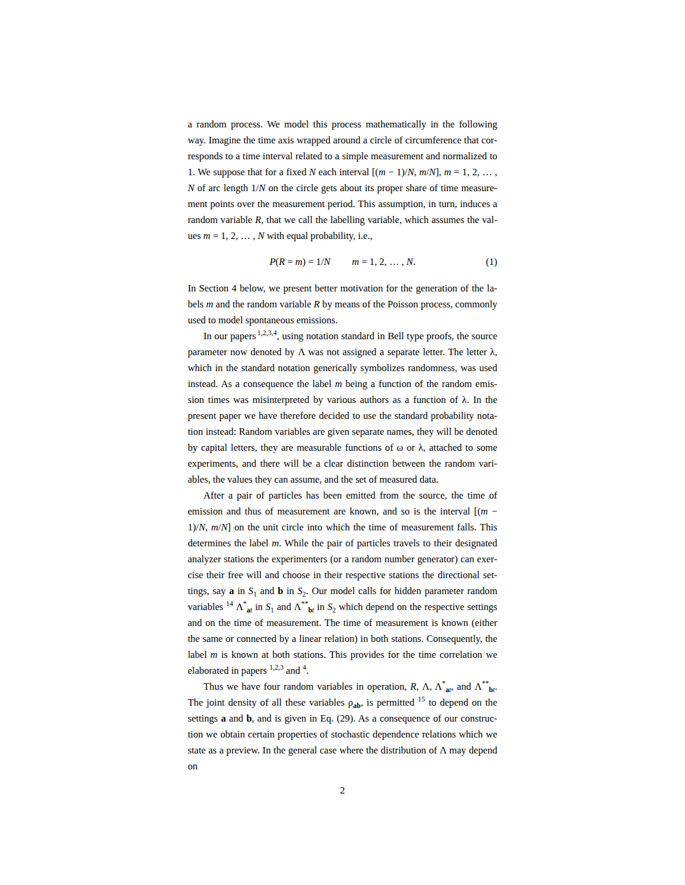a random process. We model this process mathematically in the following way. Imagine the time axis wrapped around a circle of circumference that corresponds to a time interval related to a simple measurement and normalized to 1. We suppose that for a fixed N each interval [(m − 1)/N, m/N], m = 1, 2, … , N of arc length 1/N on the circle gets about its proper share of time measurement points over the measurement period. This assumption, in turn, induces a random variable R, that we call the labelling variable, which assumes the values m = 1, 2, … , N with equal probability, i.e.,
P(R = m) = 1/N m = 1, 2, … , N. (1)
In Section 4 below, we present better motivation for the generation of the labels m and the random variable R by means of the Poisson process, commonly used to model spontaneous emissions.
In our papers 1,2,3,4, using notation standard in Bell type proofs, the source parameter now denoted by Λ was not assigned a separate letter. The letter λ, which in the standard notation generically symbolizes randomness, was used instead. As a consequence the label m being a function of the random emission times was misinterpreted by various authors as a function of λ. In the present paper we have therefore decided to use the standard probability notation instead: Random variables are given separate names, they will be denoted by capital letters, they are measurable functions of ω or λ, attached to some experiments, and there will be a clear distinction between the random variables, the values they can assume, and the set of measured data.
After a pair of particles has been emitted from the source, the time of emission and thus of measurement are known, and so is the interval [(m − 1)/N, m/N] on the unit circle into which the time of measurement falls. This determines the label m. While the pair of particles travels to their designated analyzer stations the experimenters (or a random number generator) can exercise their free will and choose in their respective stations the directional settings, say a in S1 and b in S2. Our model calls for hidden parameter random variables 14 Λ*at in S1 and Λ**bt in S2 which depend on the respective settings and on the time of measurement. The time of measurement is known (either the same or connected by a linear relation) in both stations. Consequently, the label m is known at both stations. This provides for the time correlation we elaborated in papers 1,2,3 and 4.
Thus we have four random variables in operation, R, Λ, Λ*at, and Λ**bt. The joint density of all these variables ρab, is permitted 15 to depend on the settings a and b, and is given in Eq. (29). As a consequence of our construction we obtain certain properties of stochastic dependence relations which we state as a preview. In the general case where the distribution of Λ may depend on
2